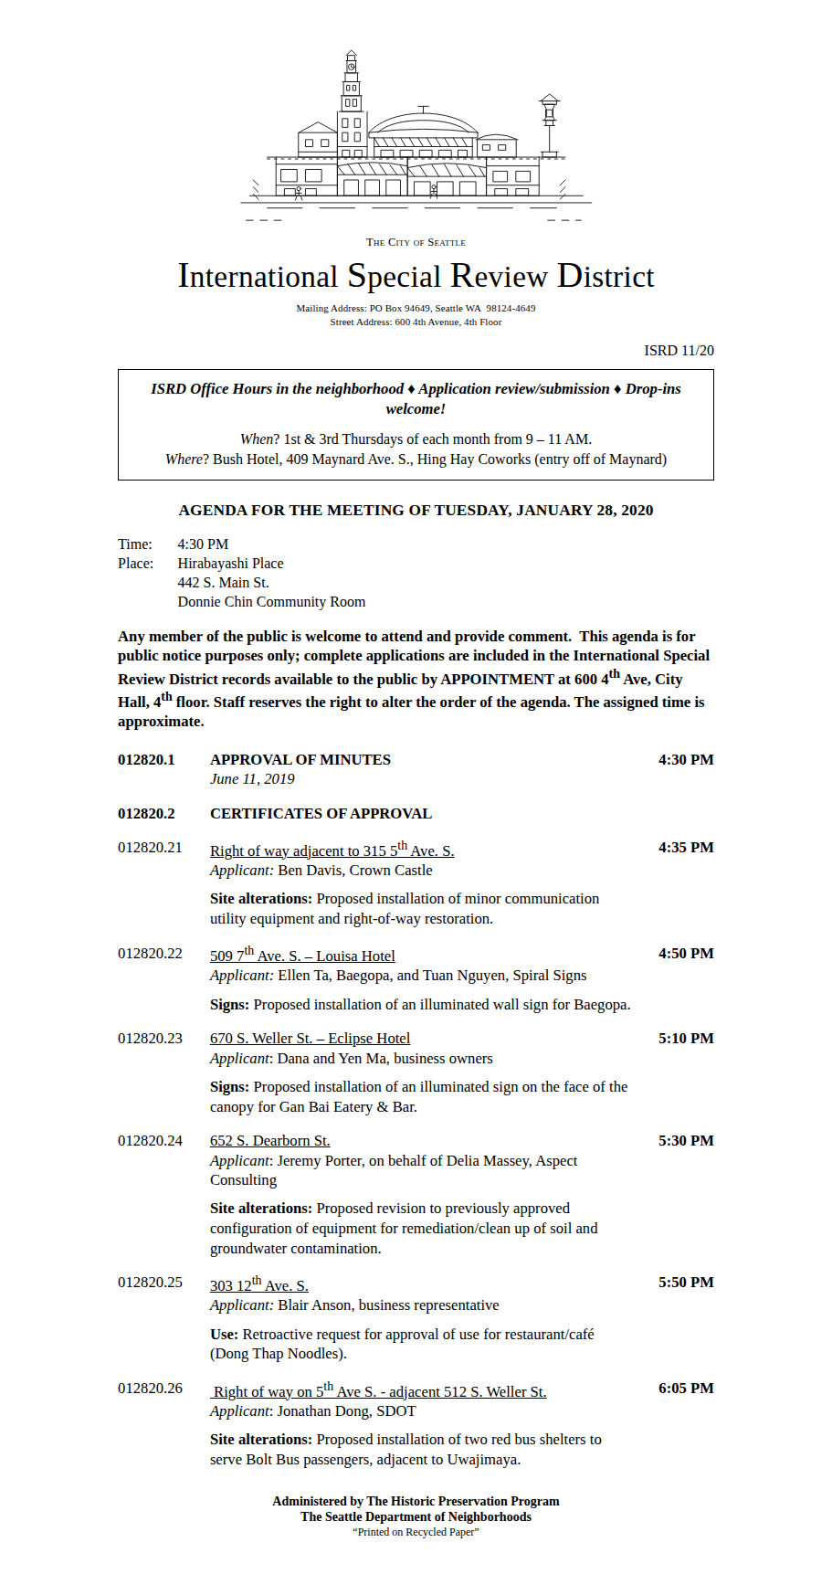The City of Seattle
International Special Review District
Mailing Address: PO Box 94649, Seattle WA 98124-4649
Street Address: 600 4th Avenue, 4th Floor
ISRD 11/20
ISRD Office Hours in the neighborhood ♦ Application review/submission ♦ Drop-ins welcome!
When? 1st & 3rd Thursdays of each month from 9 – 11 AM.
Where? Bush Hotel, 409 Maynard Ave. S., Hing Hay Coworks (entry off of Maynard)
AGENDA FOR THE MEETING OF TUESDAY, JANUARY 28, 2020
| Time: | 4:30 PM |
| Place: | Hirabayashi Place |
| | 442 S. Main St. |
| | Donnie Chin Community Room |
Any member of the public is welcome to attend and provide comment. This agenda is for public notice purposes only; complete applications are included in the International Special Review District records available to the public by APPOINTMENT at 600 4th Ave, City Hall, 4th floor. Staff reserves the right to alter the order of the agenda. The assigned time is approximate.
| 012820.1 | APPROVAL OF MINUTES June 11, 2019 | 4:30 PM |
| 012820.2 | CERTIFICATES OF APPROVAL | |
| 012820.21 | Right of way adjacent to 315 5 th Ave. S. Applicant: Ben Davis, Crown Castle | 4:35 PM |
| | Site alterations: Proposed installation of minor communication utility equipment and right-of-way restoration. | |
| 012820.22 | 509 7 th Ave. S. – Louisa Hotel Applicant: Ellen Ta, Baegopa, and Tuan Nguyen, Spiral Signs | 4:50 PM |
| | Signs: Proposed installation of an illuminated wall sign for Baegopa. | |
| 012820.23 | 670 S. Weller St. – Eclipse Hotel Applicant : Dana and Yen Ma, business owners | 5:10 PM |
| | Signs: Proposed installation of an illuminated sign on the face of the canopy for Gan Bai Eatery & Bar. | |
| 012820.24 | 652 S. Dearborn St. Applicant : Jeremy Porter, on behalf of Delia Massey, Aspect Consulting | 5:30 PM |
| | Site alterations: Proposed revision to previously approved configuration of equipment for remediation/clean up of soil and groundwater contamination. | |
| 012820.25 | 303 12 th Ave. S. Applicant: Blair Anson, business representative | 5:50 PM |
| | Use: Retroactive request for approval of use for restaurant/café (Dong Thap Noodles). | |
| 012820.26 | Right of way on 5 th Ave S. - adjacent 512 S. Weller St. Applicant : Jonathan Dong, SDOT | 6:05 PM |
| | Site alterations: Proposed installation of two red bus shelters to serve Bolt Bus passengers, adjacent to Uwajimaya. | |
Administered by The Historic Preservation Program
The Seattle Department of Neighborhoods
“Printed on Recycled Paper”